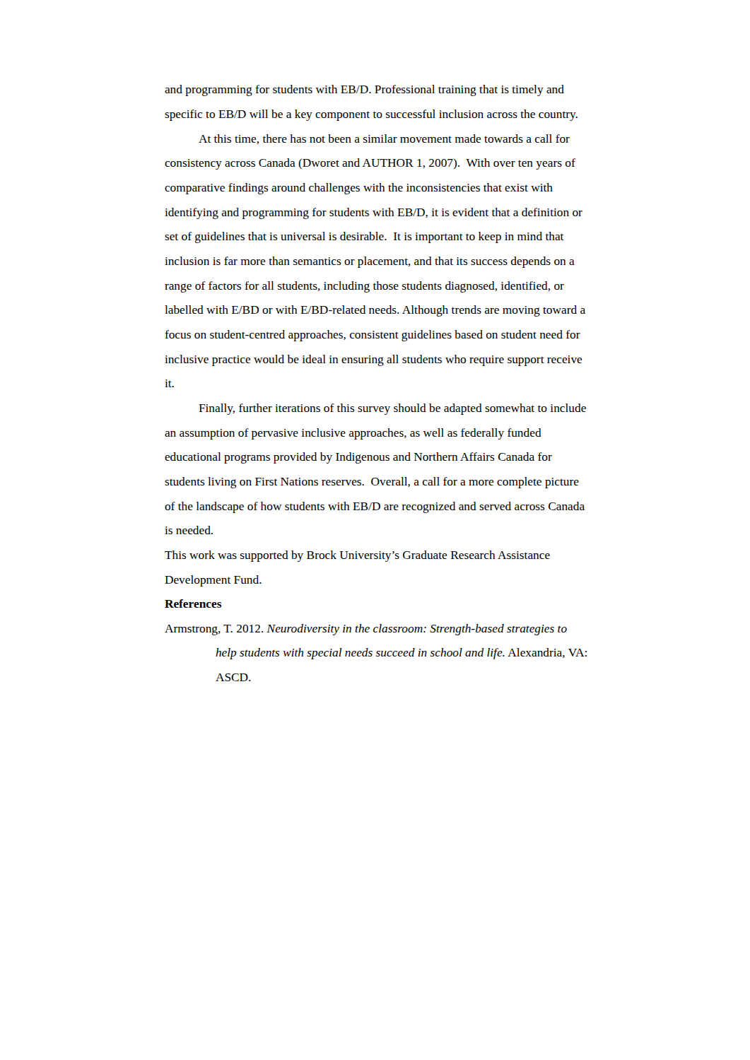and programming for students with EB/D. Professional training that is timely and specific to EB/D will be a key component to successful inclusion across the country.
At this time, there has not been a similar movement made towards a call for consistency across Canada (Dworet and AUTHOR 1, 2007). With over ten years of comparative findings around challenges with the inconsistencies that exist with identifying and programming for students with EB/D, it is evident that a definition or set of guidelines that is universal is desirable. It is important to keep in mind that inclusion is far more than semantics or placement, and that its success depends on a range of factors for all students, including those students diagnosed, identified, or labelled with E/BD or with E/BD-related needs. Although trends are moving toward a focus on student-centred approaches, consistent guidelines based on student need for inclusive practice would be ideal in ensuring all students who require support receive it.
Finally, further iterations of this survey should be adapted somewhat to include an assumption of pervasive inclusive approaches, as well as federally funded educational programs provided by Indigenous and Northern Affairs Canada for students living on First Nations reserves. Overall, a call for a more complete picture of the landscape of how students with EB/D are recognized and served across Canada is needed.
This work was supported by Brock University’s Graduate Research Assistance Development Fund.
References
Armstrong, T. 2012. Neurodiversity in the classroom: Strength-based strategies to help students with special needs succeed in school and life. Alexandria, VA: ASCD.